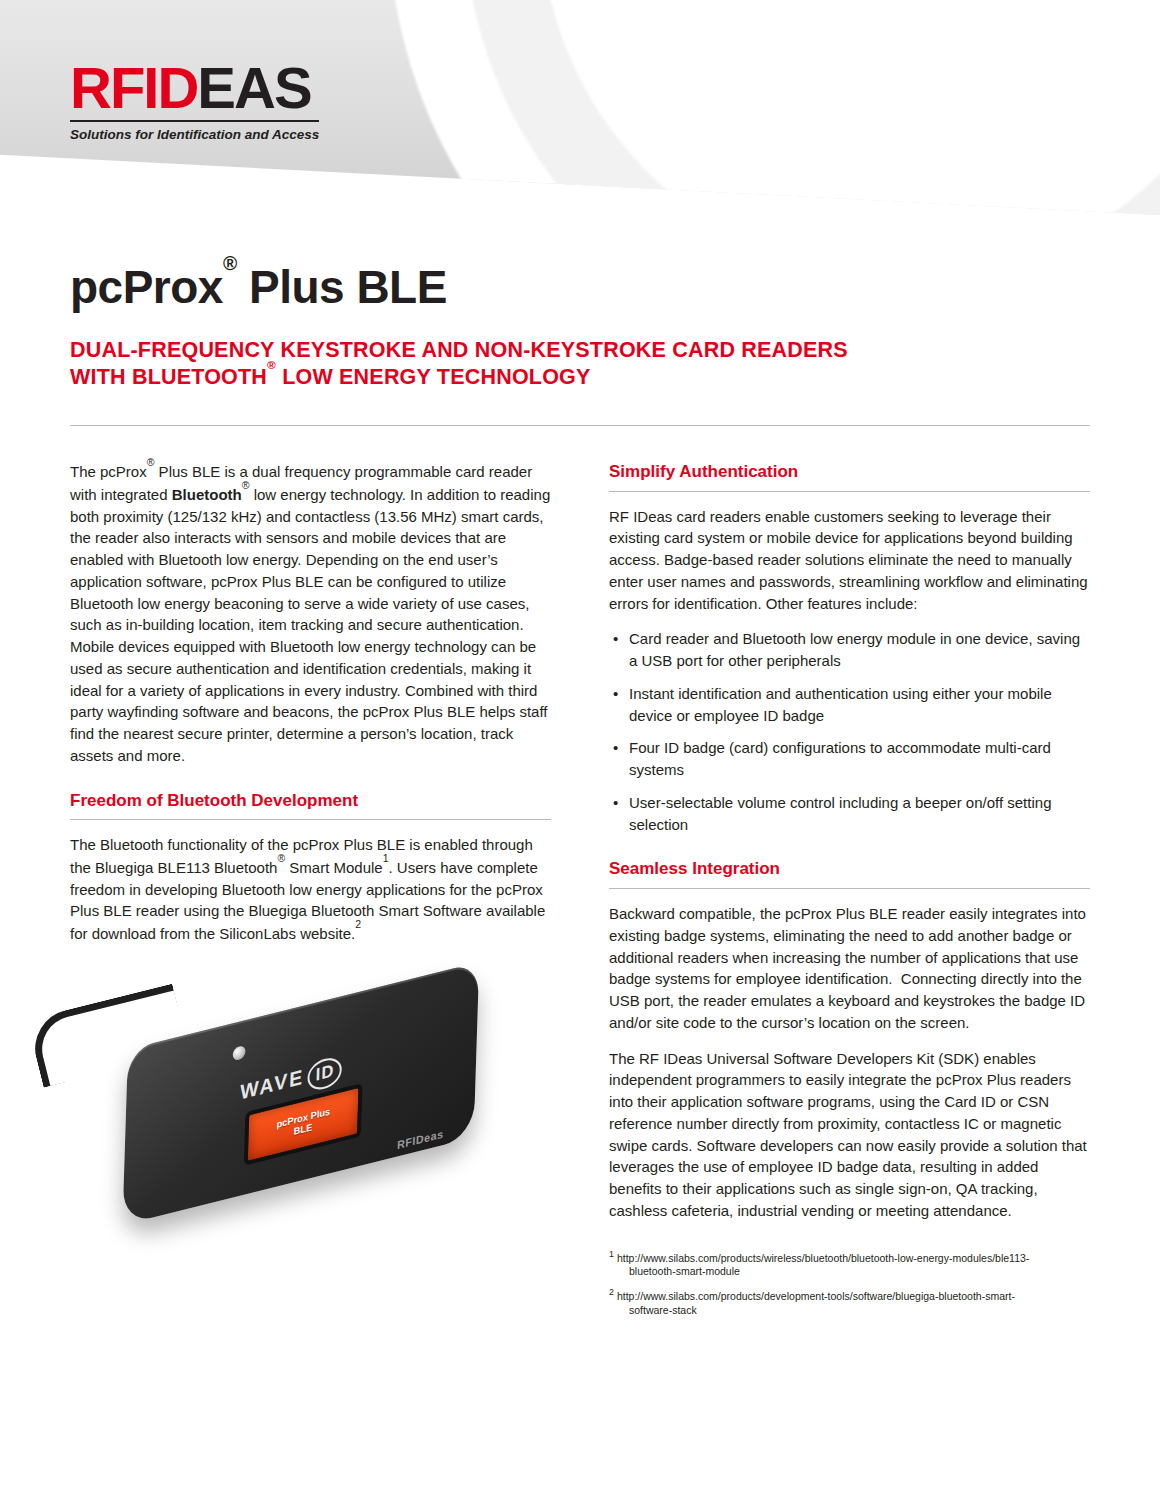RF ID EAS
Solutions for Identification and Access
pcProx® Plus BLE
Dual-Frequency Keystroke and Non-Keystroke Card Readers
with Bluetooth® Low Energy Technology
The pcProx® Plus BLE is a dual frequency programmable card reader with integrated Bluetooth® low energy technology. In addition to reading both proximity (125/132 kHz) and contactless (13.56 MHz) smart cards, the reader also interacts with sensors and mobile devices that are enabled with Bluetooth low energy. Depending on the end user’s application software, pcProx Plus BLE can be configured to utilize Bluetooth low energy beaconing to serve a wide variety of use cases, such as in-building location, item tracking and secure authentication. Mobile devices equipped with Bluetooth low energy technology can be used as secure authentication and identification credentials, making it ideal for a variety of applications in every industry. Combined with third party wayfinding software and beacons, the pcProx Plus BLE helps staff find the nearest secure printer, determine a person’s location, track assets and more.
Freedom of Bluetooth Development
The Bluetooth functionality of the pcProx Plus BLE is enabled through the Bluegiga BLE113 Bluetooth® Smart Module1. Users have complete freedom in developing Bluetooth low energy applications for the pcProx Plus BLE reader using the Bluegiga Bluetooth Smart Software available for download from the SiliconLabs website.2
WAVE ID
pcProx Plus
BLE
RFIDeas
Simplify Authentication
RF IDeas card readers enable customers seeking to leverage their existing card system or mobile device for applications beyond building access. Badge-based reader solutions eliminate the need to manually enter user names and passwords, streamlining workflow and eliminating errors for identification. Other features include:
Card reader and Bluetooth low energy module in one device, saving a USB port for other peripherals
Instant identification and authentication using either your mobile device or employee ID badge
Four ID badge (card) configurations to accommodate multi-card systems
User-selectable volume control including a beeper on/off setting selection
Seamless Integration
Backward compatible, the pcProx Plus BLE reader easily integrates into existing badge systems, eliminating the need to add another badge or additional readers when increasing the number of applications that use badge systems for employee identification. Connecting directly into the USB port, the reader emulates a keyboard and keystrokes the badge ID and/or site code to the cursor’s location on the screen.
The RF IDeas Universal Software Developers Kit (SDK) enables independent programmers to easily integrate the pcProx Plus readers into their application software programs, using the Card ID or CSN reference number directly from proximity, contactless IC or magnetic swipe cards. Software developers can now easily provide a solution that leverages the use of employee ID badge data, resulting in added benefits to their applications such as single sign-on, QA tracking, cashless cafeteria, industrial vending or meeting attendance.
1 http://www.silabs.com/products/wireless/bluetooth/bluetooth-low-energy-modules/ble113-bluetooth-smart-module
2 http://www.silabs.com/products/development-tools/software/bluegiga-bluetooth-smart-software-stack